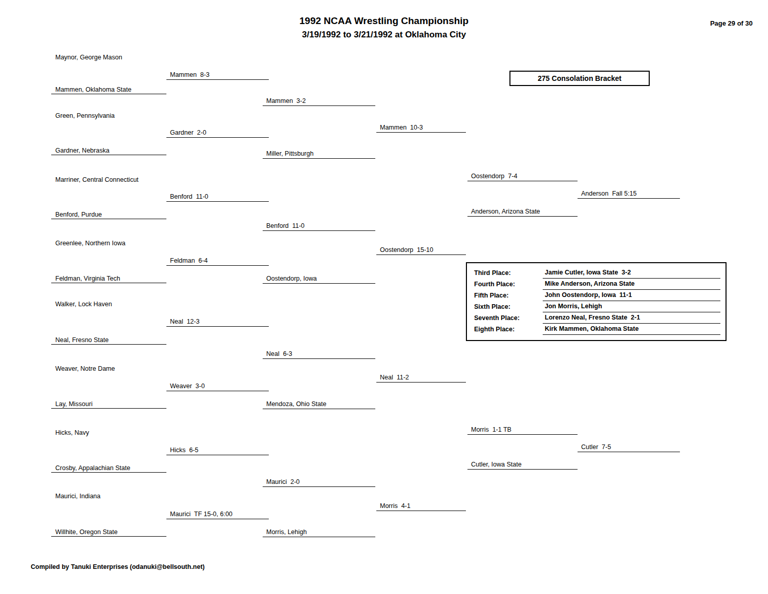Page 29 of 30
1992 NCAA Wrestling Championship
3/19/1992 to 3/21/1992 at Oklahoma City
275 Consolation Bracket
Maynor, George Mason
Mammen, Oklahoma State
Green, Pennsylvania
Gardner, Nebraska
Marriner, Central Connecticut
Benford, Purdue
Greenlee, Northern Iowa
Feldman, Virginia Tech
Walker, Lock Haven
Neal, Fresno State
Weaver, Notre Dame
Lay, Missouri
Hicks, Navy
Crosby, Appalachian State
Maurici, Indiana
Willhite, Oregon State
Mammen 8-3
Gardner 2-0
Benford 11-0
Feldman 6-4
Neal 12-3
Weaver 3-0
Hicks 6-5
Maurici TF 15-0, 6:00
Mammen 3-2
Miller, Pittsburgh
Benford 11-0
Oostendorp, Iowa
Neal 6-3
Mendoza, Ohio State
Maurici 2-0
Morris, Lehigh
Mammen 10-3
Oostendorp 15-10
Neal 11-2
Morris 4-1
Oostendorp 7-4
Anderson, Arizona State
Morris 1-1 TB
Cutler, Iowa State
Anderson Fall 5:15
Cutler 7-5
| Third Place: | Jamie Cutler, Iowa State 3-2 |
| Fourth Place: | Mike Anderson, Arizona State |
| Fifth Place: | John Oostendorp, Iowa 11-1 |
| Sixth Place: | Jon Morris, Lehigh |
| Seventh Place: | Lorenzo Neal, Fresno State 2-1 |
| Eighth Place: | Kirk Mammen, Oklahoma State |
Compiled by Tanuki Enterprises (odanuki@bellsouth.net)